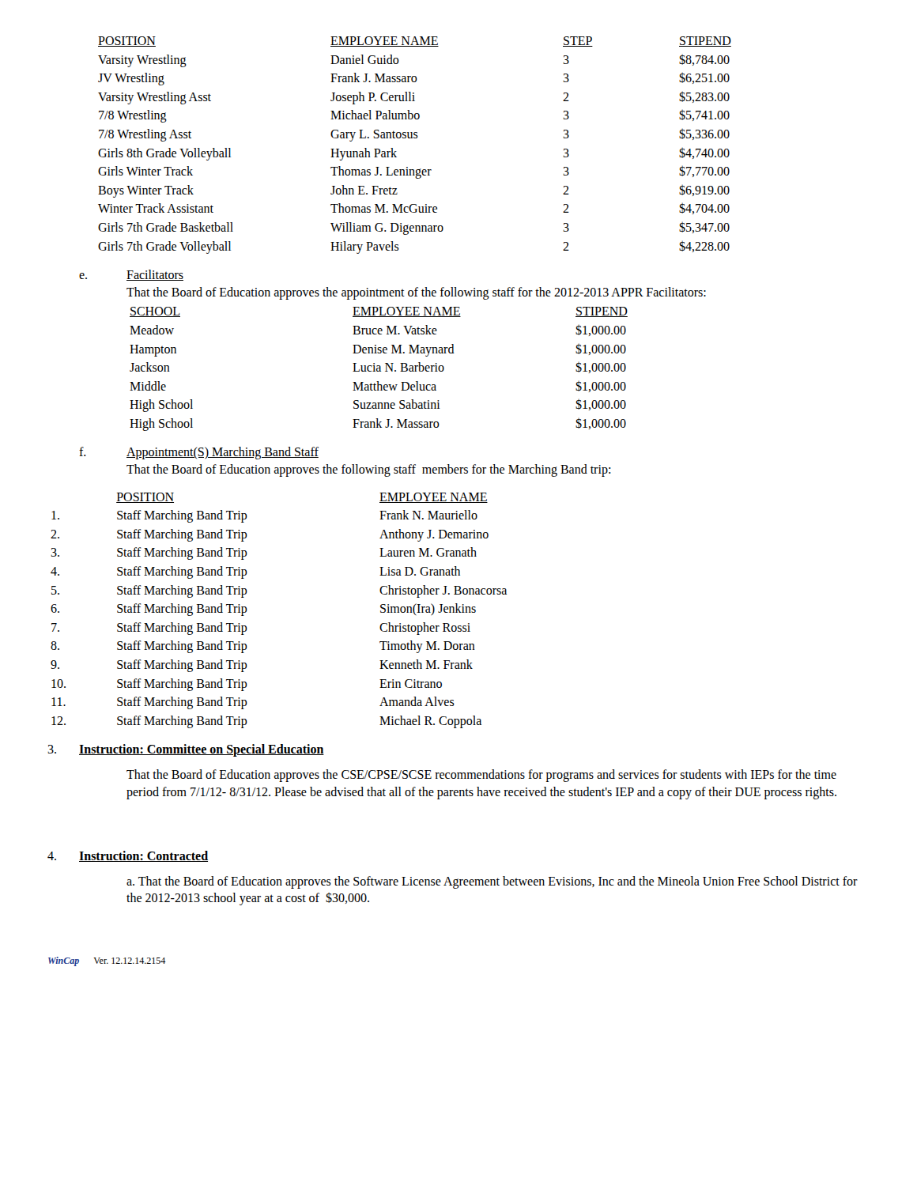| POSITION | EMPLOYEE NAME | STEP | STIPEND |
| Varsity Wrestling | Daniel Guido | 3 | $8,784.00 |
| JV Wrestling | Frank J. Massaro | 3 | $6,251.00 |
| Varsity Wrestling Asst | Joseph P. Cerulli | 2 | $5,283.00 |
| 7/8 Wrestling | Michael Palumbo | 3 | $5,741.00 |
| 7/8 Wrestling Asst | Gary L. Santosus | 3 | $5,336.00 |
| Girls 8th Grade Volleyball | Hyunah Park | 3 | $4,740.00 |
| Girls Winter Track | Thomas J. Leninger | 3 | $7,770.00 |
| Boys Winter Track | John E. Fretz | 2 | $6,919.00 |
| Winter Track Assistant | Thomas M. McGuire | 2 | $4,704.00 |
| Girls 7th Grade Basketball | William G. Digennaro | 3 | $5,347.00 |
| Girls 7th Grade Volleyball | Hilary Pavels | 2 | $4,228.00 |
e.
Facilitators
That the Board of Education approves the appointment of the following staff for the 2012-2013 APPR Facilitators:
| SCHOOL | EMPLOYEE NAME | STIPEND |
| Meadow | Bruce M. Vatske | $1,000.00 |
| Hampton | Denise M. Maynard | $1,000.00 |
| Jackson | Lucia N. Barberio | $1,000.00 |
| Middle | Matthew Deluca | $1,000.00 |
| High School | Suzanne Sabatini | $1,000.00 |
| High School | Frank J. Massaro | $1,000.00 |
f.
Appointment(S) Marching Band Staff
That the Board of Education approves the following staff members for the Marching Band trip:
| | POSITION | EMPLOYEE NAME |
| 1. | Staff Marching Band Trip | Frank N. Mauriello |
| 2. | Staff Marching Band Trip | Anthony J. Demarino |
| 3. | Staff Marching Band Trip | Lauren M. Granath |
| 4. | Staff Marching Band Trip | Lisa D. Granath |
| 5. | Staff Marching Band Trip | Christopher J. Bonacorsa |
| 6. | Staff Marching Band Trip | Simon(Ira) Jenkins |
| 7. | Staff Marching Band Trip | Christopher Rossi |
| 8. | Staff Marching Band Trip | Timothy M. Doran |
| 9. | Staff Marching Band Trip | Kenneth M. Frank |
| 10. | Staff Marching Band Trip | Erin Citrano |
| 11. | Staff Marching Band Trip | Amanda Alves |
| 12. | Staff Marching Band Trip | Michael R. Coppola |
3.
Instruction: Committee on Special Education
That the Board of Education approves the CSE/CPSE/SCSE recommendations for programs and services for students with IEPs for the time period from 7/1/12- 8/31/12. Please be advised that all of the parents have received the student's IEP and a copy of their DUE process rights.
4.
Instruction: Contracted
a. That the Board of Education approves the Software License Agreement between Evisions, Inc and the Mineola Union Free School District for the 2012-2013 school year at a cost of $30,000.
WinCap Ver. 12.12.14.2154